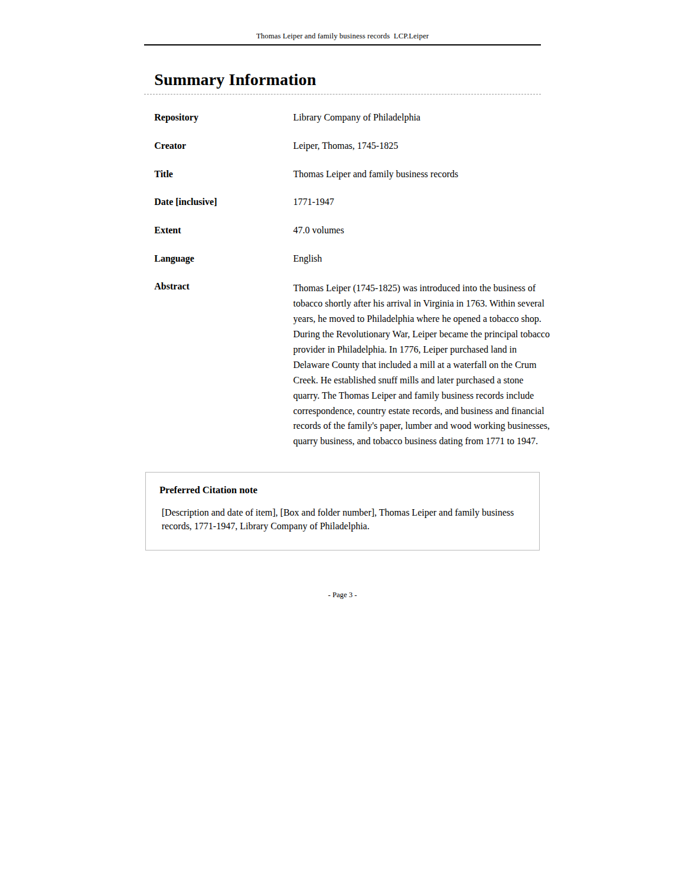Thomas Leiper and family business records LCP.Leiper
Summary Information
| Repository | Library Company of Philadelphia |
| Creator | Leiper, Thomas, 1745-1825 |
| Title | Thomas Leiper and family business records |
| Date [inclusive] | 1771-1947 |
| Extent | 47.0 volumes |
| Language | English |
| Abstract | Thomas Leiper (1745-1825) was introduced into the business of tobacco shortly after his arrival in Virginia in 1763. Within several years, he moved to Philadelphia where he opened a tobacco shop. During the Revolutionary War, Leiper became the principal tobacco provider in Philadelphia. In 1776, Leiper purchased land in Delaware County that included a mill at a waterfall on the Crum Creek. He established snuff mills and later purchased a stone quarry. The Thomas Leiper and family business records include correspondence, country estate records, and business and financial records of the family's paper, lumber and wood working businesses, quarry business, and tobacco business dating from 1771 to 1947. |
Preferred Citation note
[Description and date of item], [Box and folder number], Thomas Leiper and family business records, 1771-1947, Library Company of Philadelphia.
- Page 3 -